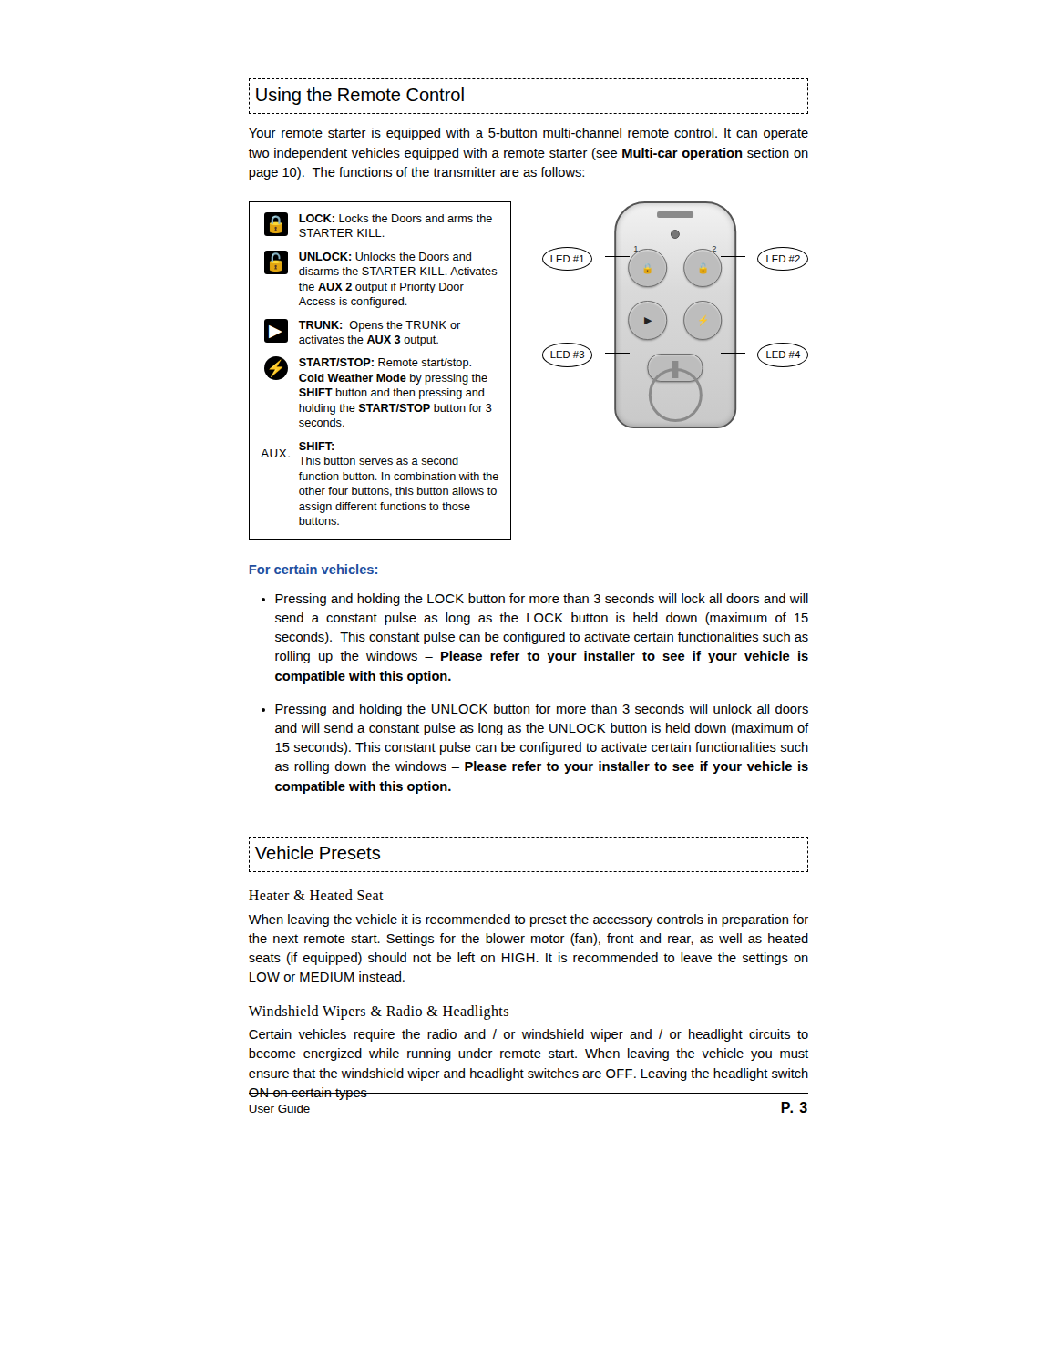Using the Remote Control
Your remote starter is equipped with a 5-button multi-channel remote control. It can operate two independent vehicles equipped with a remote starter (see Multi-car operation section on page 10). The functions of the transmitter are as follows:
🔒
LOCK: Locks the Doors and arms the STARTER KILL.
🔓
UNLOCK: Unlocks the Doors and disarms the STARTER KILL. Activates the AUX 2 output if Priority Door Access is configured.
▶
TRUNK: Opens the TRUNK or activates the AUX 3 output.
⚡
START/STOP: Remote start/stop. Cold Weather Mode by pressing the SHIFT button and then pressing and holding the START/STOP button for 3 seconds.
AUX.
SHIFT:
This button serves as a second function button. In combination with the other four buttons, this button allows to assign different functions to those buttons.
1 2
🔒
🔓
▶
⚡
LED #1
LED #2
LED #3
LED #4
For certain vehicles:
Pressing and holding the LOCK button for more than 3 seconds will lock all doors and will send a constant pulse as long as the LOCK button is held down (maximum of 15 seconds). This constant pulse can be configured to activate certain functionalities such as rolling up the windows – Please refer to your installer to see if your vehicle is compatible with this option.
Pressing and holding the UNLOCK button for more than 3 seconds will unlock all doors and will send a constant pulse as long as the UNLOCK button is held down (maximum of 15 seconds). This constant pulse can be configured to activate certain functionalities such as rolling down the windows – Please refer to your installer to see if your vehicle is compatible with this option.
Vehicle Presets
Heater & Heated Seat
When leaving the vehicle it is recommended to preset the accessory controls in preparation for the next remote start. Settings for the blower motor (fan), front and rear, as well as heated seats (if equipped) should not be left on HIGH. It is recommended to leave the settings on LOW or MEDIUM instead.
Windshield Wipers & Radio & Headlights
Certain vehicles require the radio and / or windshield wiper and / or headlight circuits to become energized while running under remote start. When leaving the vehicle you must ensure that the windshield wiper and headlight switches are OFF. Leaving the headlight switch ON on certain types
User Guide P. 3